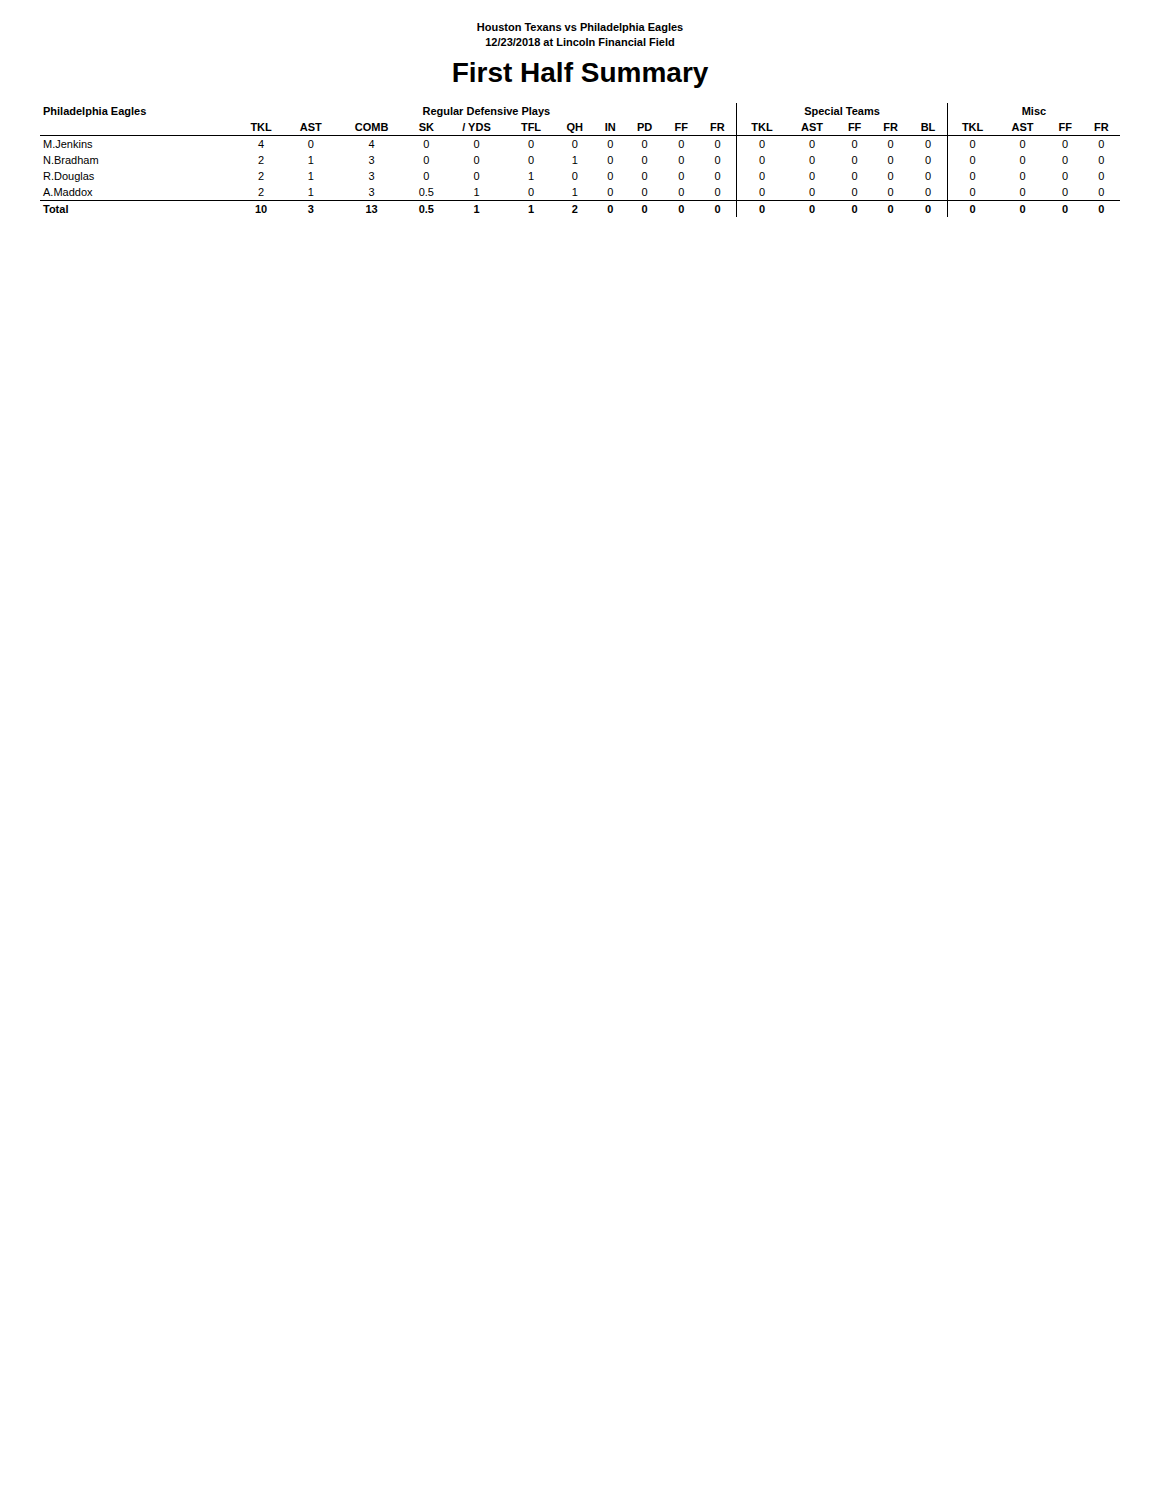Houston Texans vs Philadelphia Eagles
12/23/2018 at Lincoln Financial Field
First Half Summary
| Philadelphia Eagles | Regular Defensive Plays | Special Teams | Misc |
| --- | --- | --- | --- |
| | TKL | AST | COMB | SK | / YDS | TFL | QH | IN | PD | FF | FR | TKL | AST | FF | FR | BL | TKL | AST | FF | FR |
| M.Jenkins | 4 | 0 | 4 | 0 | 0 | 0 | 0 | 0 | 0 | 0 | 0 | 0 | 0 | 0 | 0 | 0 | 0 | 0 | 0 | 0 |
| N.Bradham | 2 | 1 | 3 | 0 | 0 | 0 | 1 | 0 | 0 | 0 | 0 | 0 | 0 | 0 | 0 | 0 | 0 | 0 | 0 | 0 |
| R.Douglas | 2 | 1 | 3 | 0 | 0 | 1 | 0 | 0 | 0 | 0 | 0 | 0 | 0 | 0 | 0 | 0 | 0 | 0 | 0 | 0 |
| A.Maddox | 2 | 1 | 3 | 0.5 | 1 | 0 | 1 | 0 | 0 | 0 | 0 | 0 | 0 | 0 | 0 | 0 | 0 | 0 | 0 | 0 |
| Total | 10 | 3 | 13 | 0.5 | 1 | 1 | 2 | 0 | 0 | 0 | 0 | 0 | 0 | 0 | 0 | 0 | 0 | 0 | 0 | 0 |